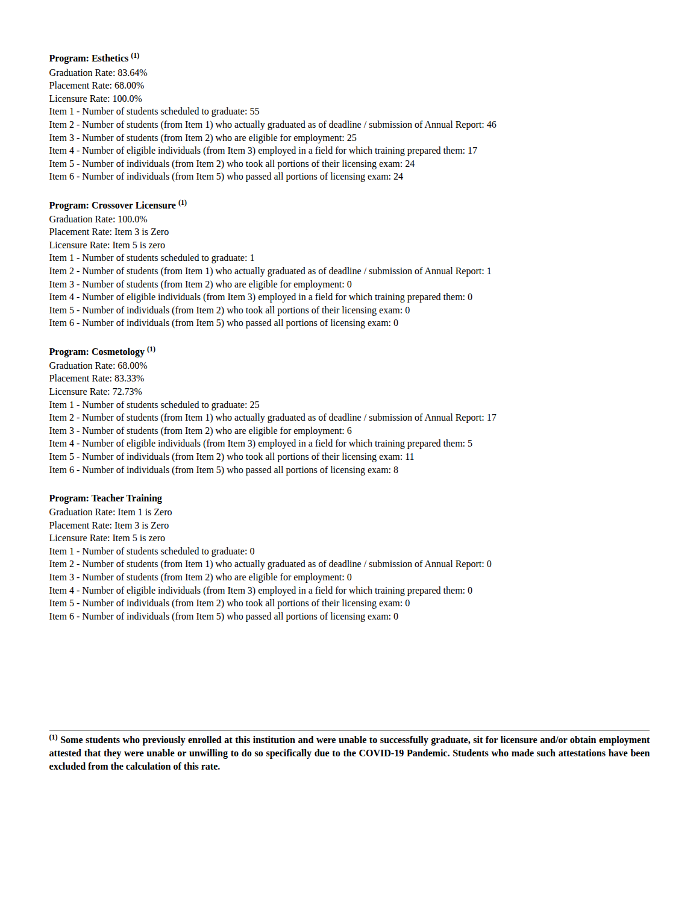Program: Esthetics (1)
Graduation Rate: 83.64%
Placement Rate: 68.00%
Licensure Rate: 100.0%
Item 1 - Number of students scheduled to graduate: 55
Item 2 - Number of students (from Item 1) who actually graduated as of deadline / submission of Annual Report: 46
Item 3 - Number of students (from Item 2) who are eligible for employment: 25
Item 4 - Number of eligible individuals (from Item 3) employed in a field for which training prepared them: 17
Item 5 - Number of individuals (from Item 2) who took all portions of their licensing exam: 24
Item 6 - Number of individuals (from Item 5) who passed all portions of licensing exam: 24
Program: Crossover Licensure (1)
Graduation Rate: 100.0%
Placement Rate: Item 3 is Zero
Licensure Rate: Item 5 is zero
Item 1 - Number of students scheduled to graduate: 1
Item 2 - Number of students (from Item 1) who actually graduated as of deadline / submission of Annual Report: 1
Item 3 - Number of students (from Item 2) who are eligible for employment: 0
Item 4 - Number of eligible individuals (from Item 3) employed in a field for which training prepared them: 0
Item 5 - Number of individuals (from Item 2) who took all portions of their licensing exam: 0
Item 6 - Number of individuals (from Item 5) who passed all portions of licensing exam: 0
Program: Cosmetology (1)
Graduation Rate: 68.00%
Placement Rate: 83.33%
Licensure Rate: 72.73%
Item 1 - Number of students scheduled to graduate: 25
Item 2 - Number of students (from Item 1) who actually graduated as of deadline / submission of Annual Report: 17
Item 3 - Number of students (from Item 2) who are eligible for employment: 6
Item 4 - Number of eligible individuals (from Item 3) employed in a field for which training prepared them: 5
Item 5 - Number of individuals (from Item 2) who took all portions of their licensing exam: 11
Item 6 - Number of individuals (from Item 5) who passed all portions of licensing exam: 8
Program: Teacher Training
Graduation Rate: Item 1 is Zero
Placement Rate: Item 3 is Zero
Licensure Rate: Item 5 is zero
Item 1 - Number of students scheduled to graduate: 0
Item 2 - Number of students (from Item 1) who actually graduated as of deadline / submission of Annual Report: 0
Item 3 - Number of students (from Item 2) who are eligible for employment: 0
Item 4 - Number of eligible individuals (from Item 3) employed in a field for which training prepared them: 0
Item 5 - Number of individuals (from Item 2) who took all portions of their licensing exam: 0
Item 6 - Number of individuals (from Item 5) who passed all portions of licensing exam: 0
(1) Some students who previously enrolled at this institution and were unable to successfully graduate, sit for licensure and/or obtain employment attested that they were unable or unwilling to do so specifically due to the COVID-19 Pandemic. Students who made such attestations have been excluded from the calculation of this rate.